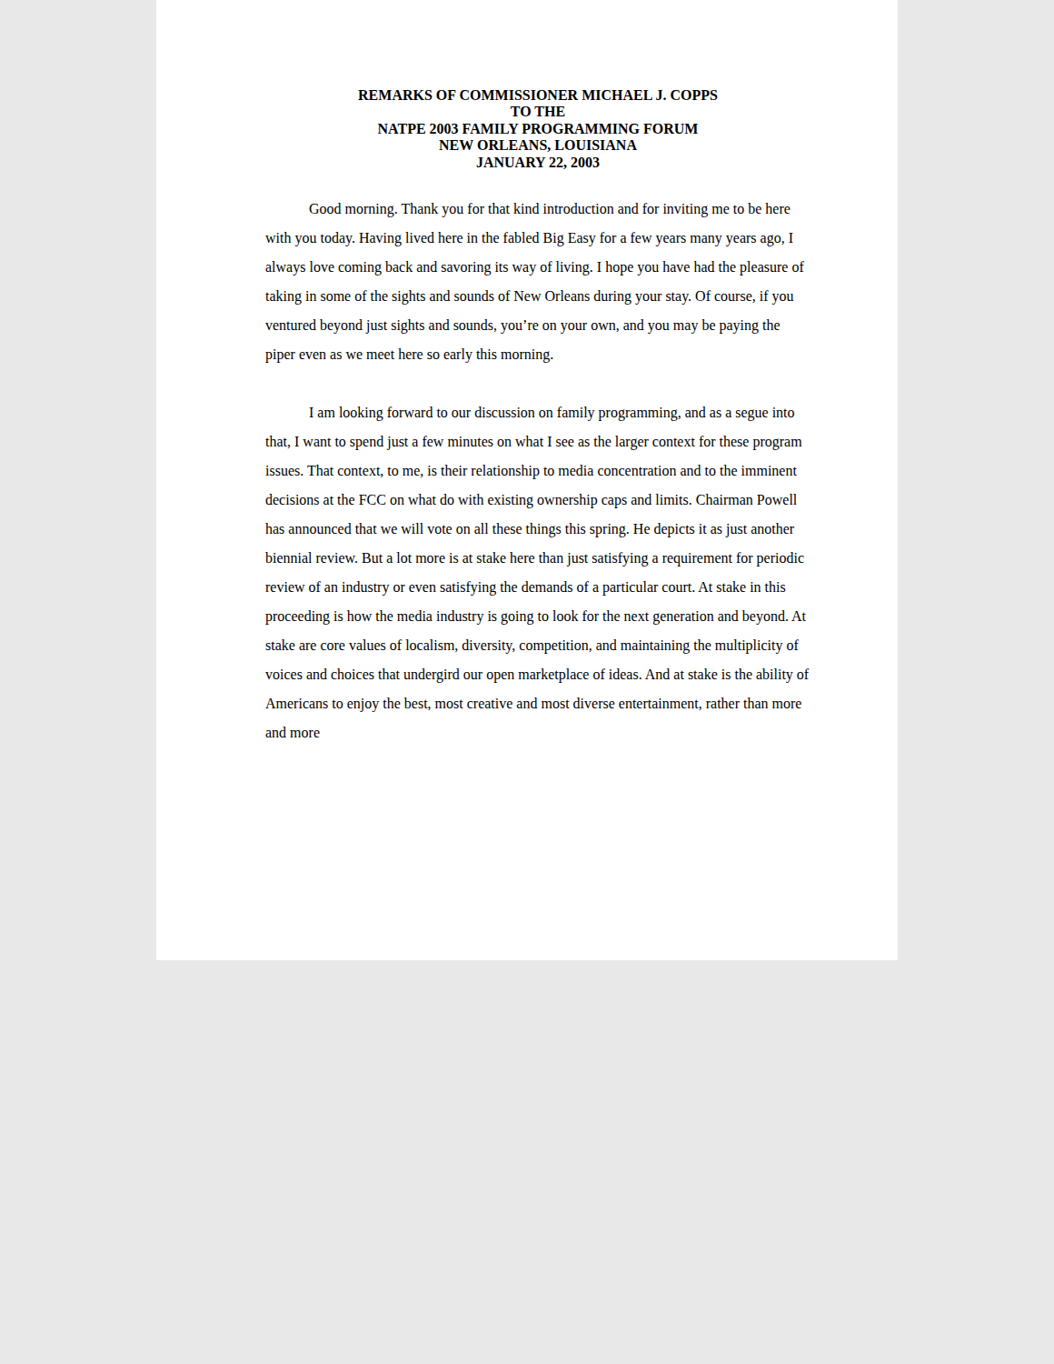Remarks of Commissioner Michael J. Copps to the NATPE 2003 Family Programming Forum New Orleans, Louisiana January 22, 2003
Good morning. Thank you for that kind introduction and for inviting me to be here with you today. Having lived here in the fabled Big Easy for a few years many years ago, I always love coming back and savoring its way of living. I hope you have had the pleasure of taking in some of the sights and sounds of New Orleans during your stay. Of course, if you ventured beyond just sights and sounds, you’re on your own, and you may be paying the piper even as we meet here so early this morning.
I am looking forward to our discussion on family programming, and as a segue into that, I want to spend just a few minutes on what I see as the larger context for these program issues. That context, to me, is their relationship to media concentration and to the imminent decisions at the FCC on what do with existing ownership caps and limits. Chairman Powell has announced that we will vote on all these things this spring. He depicts it as just another biennial review. But a lot more is at stake here than just satisfying a requirement for periodic review of an industry or even satisfying the demands of a particular court. At stake in this proceeding is how the media industry is going to look for the next generation and beyond. At stake are core values of localism, diversity, competition, and maintaining the multiplicity of voices and choices that undergird our open marketplace of ideas. And at stake is the ability of Americans to enjoy the best, most creative and most diverse entertainment, rather than more and more